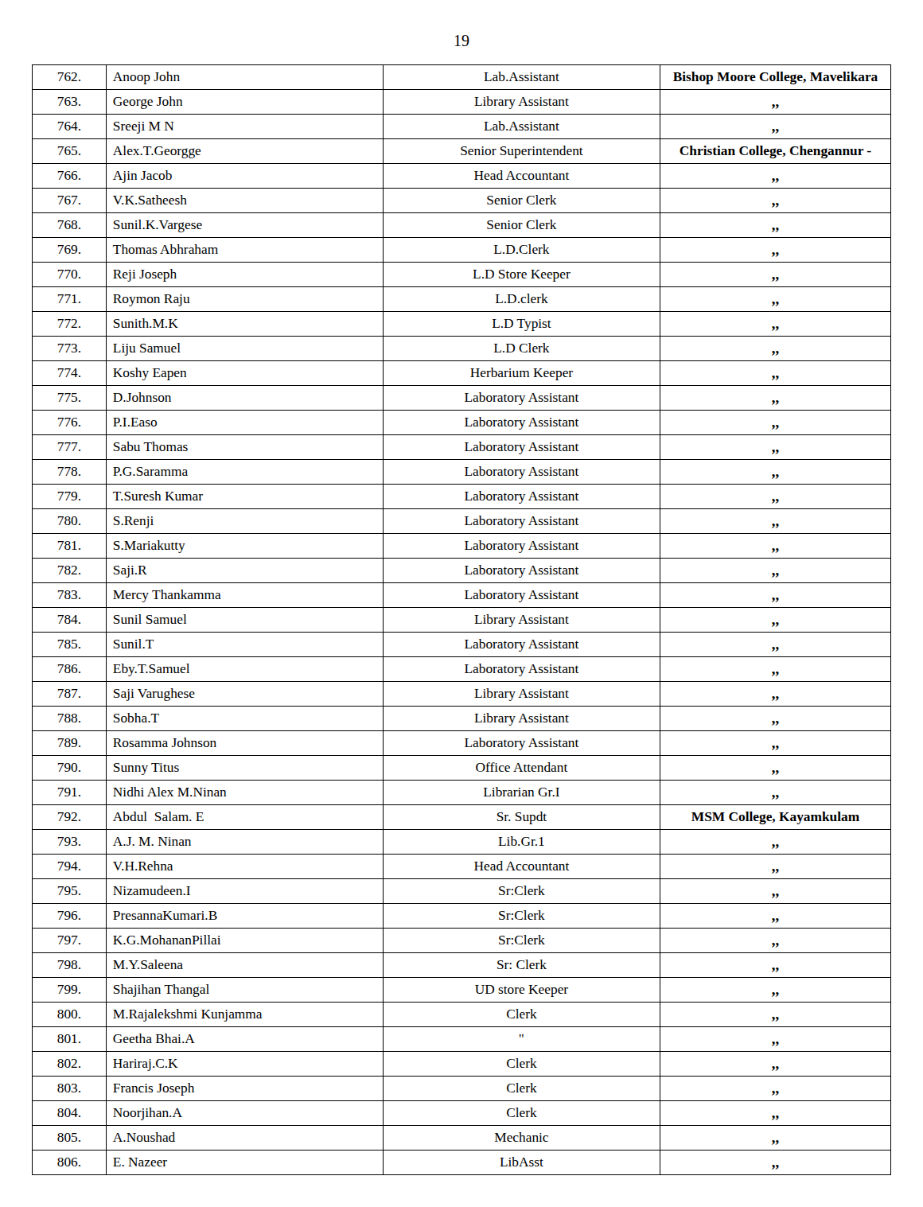19
| 762. | Anoop John | Lab.Assistant | Bishop Moore College, Mavelikara |
| 763. | George John | Library Assistant | ,, |
| 764. | Sreeji M N | Lab.Assistant | ,, |
| 765. | Alex.T.Georgge | Senior Superintendent | Christian College, Chengannur - |
| 766. | Ajin Jacob | Head Accountant | ,, |
| 767. | V.K.Satheesh | Senior Clerk | ,, |
| 768. | Sunil.K.Vargese | Senior Clerk | ,, |
| 769. | Thomas Abhraham | L.D.Clerk | ,, |
| 770. | Reji Joseph | L.D Store Keeper | ,, |
| 771. | Roymon Raju | L.D.clerk | ,, |
| 772. | Sunith.M.K | L.D Typist | ,, |
| 773. | Liju Samuel | L.D Clerk | ,, |
| 774. | Koshy Eapen | Herbarium Keeper | ,, |
| 775. | D.Johnson | Laboratory Assistant | ,, |
| 776. | P.I.Easo | Laboratory Assistant | ,, |
| 777. | Sabu Thomas | Laboratory Assistant | ,, |
| 778. | P.G.Saramma | Laboratory Assistant | ,, |
| 779. | T.Suresh Kumar | Laboratory Assistant | ,, |
| 780. | S.Renji | Laboratory Assistant | ,, |
| 781. | S.Mariakutty | Laboratory Assistant | ,, |
| 782. | Saji.R | Laboratory Assistant | ,, |
| 783. | Mercy Thankamma | Laboratory Assistant | ,, |
| 784. | Sunil Samuel | Library Assistant | ,, |
| 785. | Sunil.T | Laboratory Assistant | ,, |
| 786. | Eby.T.Samuel | Laboratory Assistant | ,, |
| 787. | Saji Varughese | Library Assistant | ,, |
| 788. | Sobha.T | Library Assistant | ,, |
| 789. | Rosamma Johnson | Laboratory Assistant | ,, |
| 790. | Sunny Titus | Office Attendant | ,, |
| 791. | Nidhi Alex M.Ninan | Librarian Gr.I | ,, |
| 792. | Abdul Salam. E | Sr. Supdt | MSM College, Kayamkulam |
| 793. | A.J. M. Ninan | Lib.Gr.1 | ,, |
| 794. | V.H.Rehna | Head Accountant | ,, |
| 795. | Nizamudeen.I | Sr:Clerk | ,, |
| 796. | PresannaKumari.B | Sr:Clerk | ,, |
| 797. | K.G.MohananPillai | Sr:Clerk | ,, |
| 798. | M.Y.Saleena | Sr: Clerk | ,, |
| 799. | Shajihan Thangal | UD store Keeper | ,, |
| 800. | M.Rajalekshmi Kunjamma | Clerk | ,, |
| 801. | Geetha Bhai.A | " | ,, |
| 802. | Hariraj.C.K | Clerk | ,, |
| 803. | Francis Joseph | Clerk | ,, |
| 804. | Noorjihan.A | Clerk | ,, |
| 805. | A.Noushad | Mechanic | ,, |
| 806. | E. Nazeer | LibAsst | ,, |